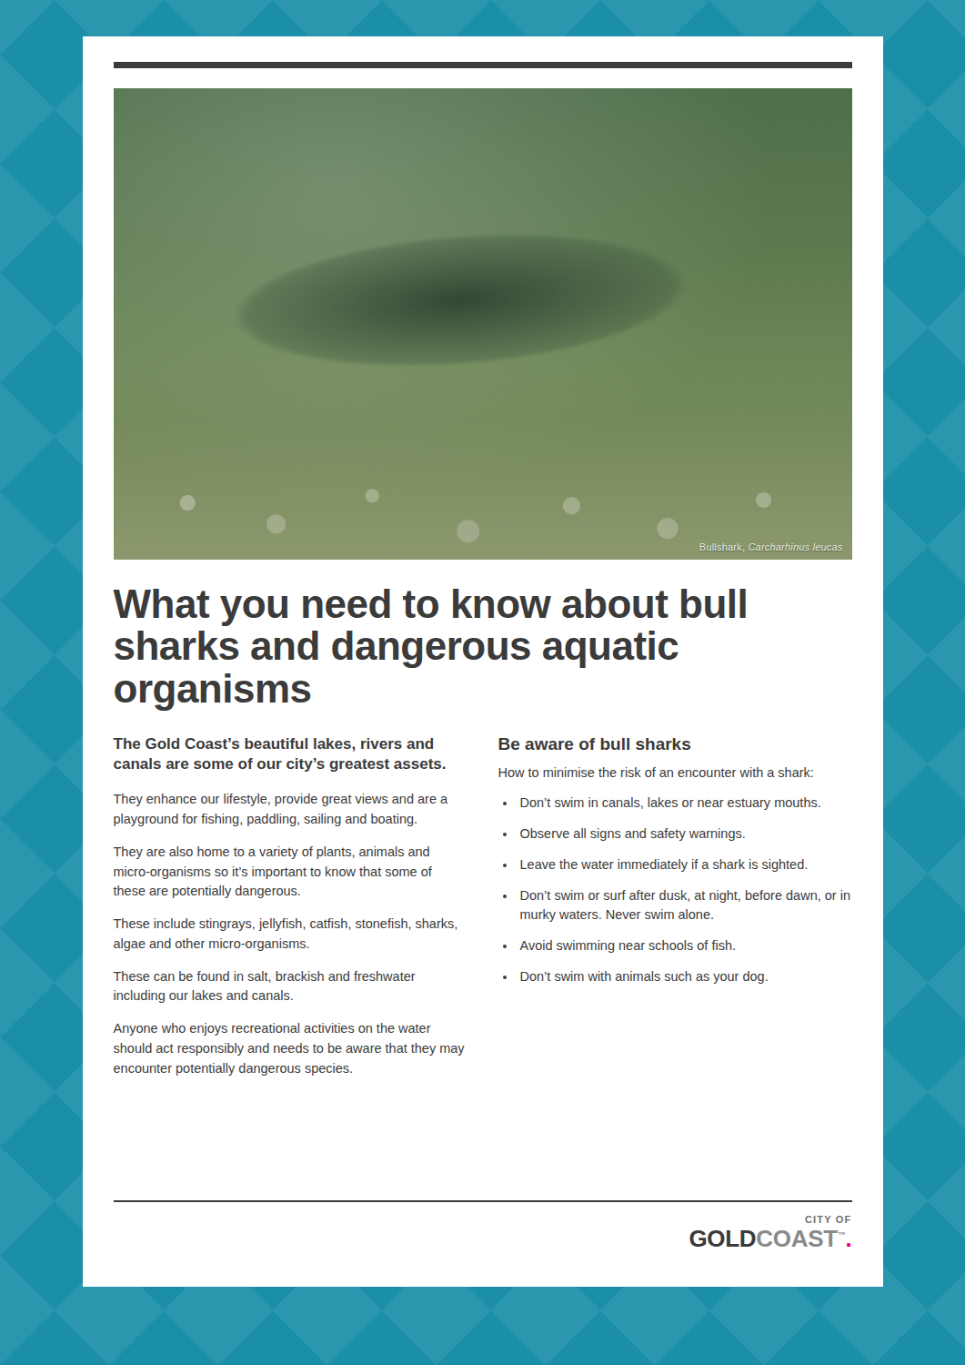Bullshark, Carcharhinus leucas
What you need to know about bull sharks and dangerous aquatic organisms
The Gold Coast’s beautiful lakes, rivers and canals are some of our city’s greatest assets.
They enhance our lifestyle, provide great views and are a playground for fishing, paddling, sailing and boating.
They are also home to a variety of plants, animals and micro-organisms so it’s important to know that some of these are potentially dangerous.
These include stingrays, jellyfish, catfish, stonefish, sharks, algae and other micro-organisms.
These can be found in salt, brackish and freshwater including our lakes and canals.
Anyone who enjoys recreational activities on the water should act responsibly and needs to be aware that they may encounter potentially dangerous species.
Be aware of bull sharks
How to minimise the risk of an encounter with a shark:
Don’t swim in canals, lakes or near estuary mouths.
Observe all signs and safety warnings.
Leave the water immediately if a shark is sighted.
Don’t swim or surf after dusk, at night, before dawn, or in murky waters. Never swim alone.
Avoid swimming near schools of fish.
Don’t swim with animals such as your dog.
CITY OF GOLD COAST™.